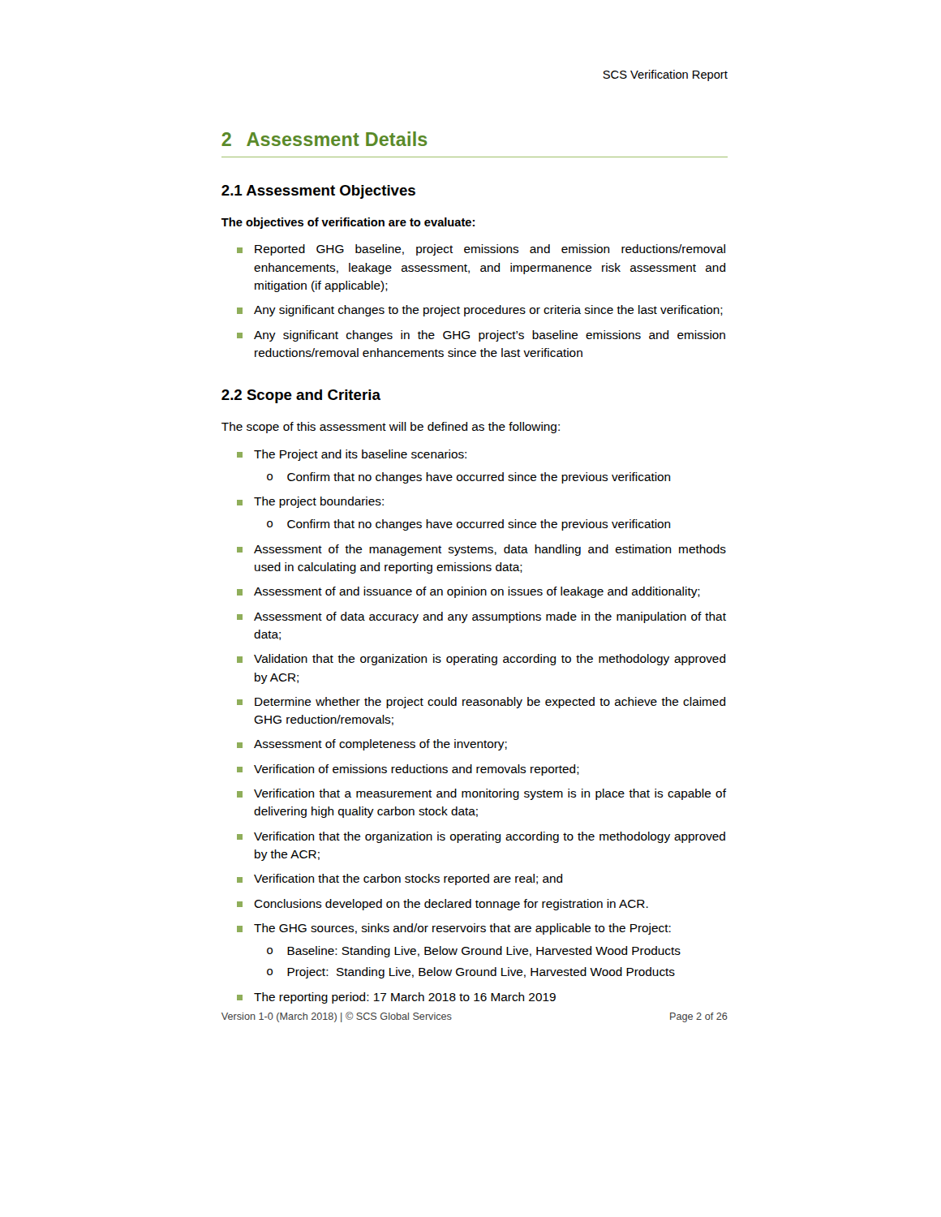SCS Verification Report
2 Assessment Details
2.1 Assessment Objectives
The objectives of verification are to evaluate:
Reported GHG baseline, project emissions and emission reductions/removal enhancements, leakage assessment, and impermanence risk assessment and mitigation (if applicable);
Any significant changes to the project procedures or criteria since the last verification;
Any significant changes in the GHG project’s baseline emissions and emission reductions/removal enhancements since the last verification
2.2 Scope and Criteria
The scope of this assessment will be defined as the following:
The Project and its baseline scenarios:
Confirm that no changes have occurred since the previous verification
The project boundaries:
Confirm that no changes have occurred since the previous verification
Assessment of the management systems, data handling and estimation methods used in calculating and reporting emissions data;
Assessment of and issuance of an opinion on issues of leakage and additionality;
Assessment of data accuracy and any assumptions made in the manipulation of that data;
Validation that the organization is operating according to the methodology approved by ACR;
Determine whether the project could reasonably be expected to achieve the claimed GHG reduction/removals;
Assessment of completeness of the inventory;
Verification of emissions reductions and removals reported;
Verification that a measurement and monitoring system is in place that is capable of delivering high quality carbon stock data;
Verification that the organization is operating according to the methodology approved by the ACR;
Verification that the carbon stocks reported are real; and
Conclusions developed on the declared tonnage for registration in ACR.
The GHG sources, sinks and/or reservoirs that are applicable to the Project:
Baseline: Standing Live, Below Ground Live, Harvested Wood Products
Project: Standing Live, Below Ground Live, Harvested Wood Products
The reporting period: 17 March 2018 to 16 March 2019
Version 1-0 (March 2018) | © SCS Global Services
Page 2 of 26